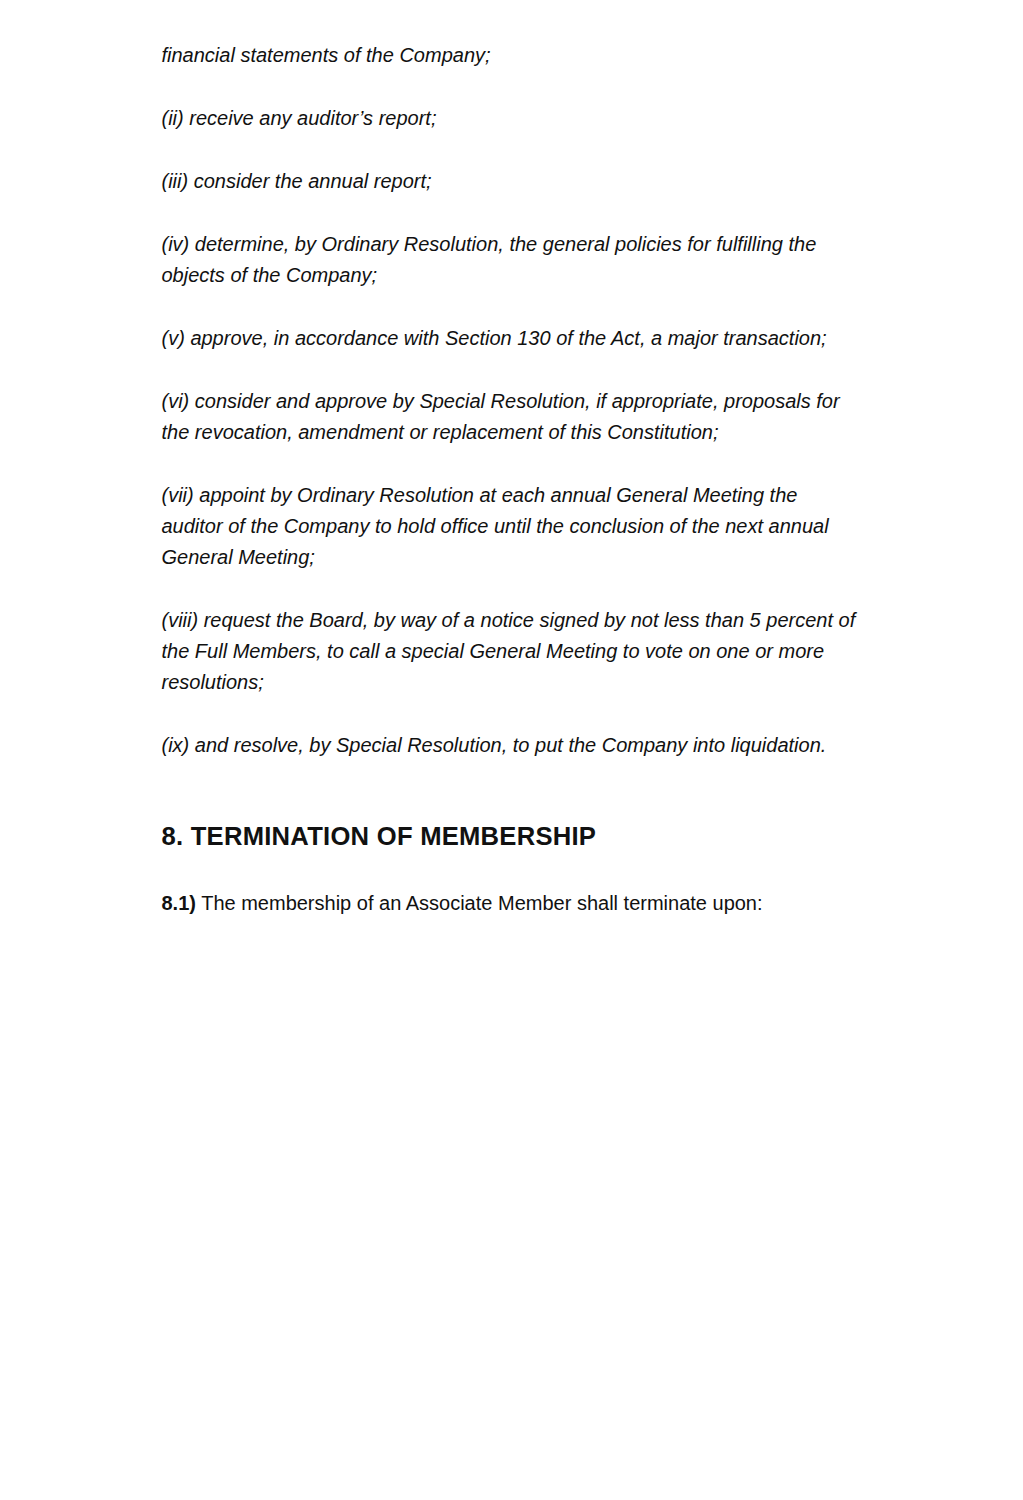financial statements of the Company;
(ii) receive any auditor’s report;
(iii) consider the annual report;
(iv) determine, by Ordinary Resolution, the general policies for fulfilling the objects of the Company;
(v) approve, in accordance with Section 130 of the Act, a major transaction;
(vi) consider and approve by Special Resolution, if appropriate, proposals for the revocation, amendment or replacement of this Constitution;
(vii) appoint by Ordinary Resolution at each annual General Meeting the auditor of the Company to hold office until the conclusion of the next annual General Meeting;
(viii) request the Board, by way of a notice signed by not less than 5 percent of the Full Members, to call a special General Meeting to vote on one or more resolutions;
(ix) and resolve, by Special Resolution, to put the Company into liquidation.
8. TERMINATION OF MEMBERSHIP
8.1) The membership of an Associate Member shall terminate upon: